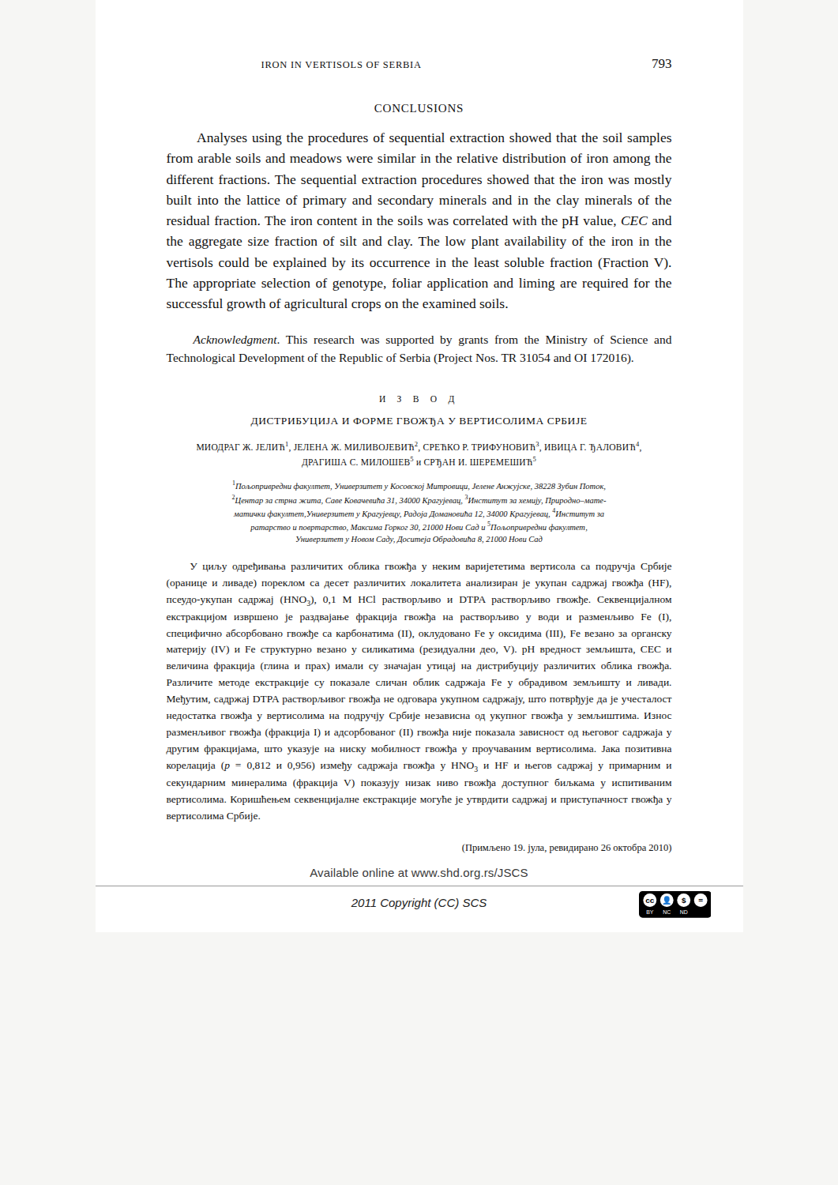Iron in vertisols of Serbia 793
Conclusions
Analyses using the procedures of sequential extraction showed that the soil samples from arable soils and meadows were similar in the relative distribution of iron among the different fractions. The sequential extraction procedures showed that the iron was mostly built into the lattice of primary and secondary minerals and in the clay minerals of the residual fraction. The iron content in the soils was correlated with the pH value, CEC and the aggregate size fraction of silt and clay. The low plant availability of the iron in the vertisols could be explained by its occurrence in the least soluble fraction (Fraction V). The appropriate selection of genotype, foliar application and liming are required for the successful growth of agricultural crops on the examined soils.
Acknowledgment. This research was supported by grants from the Ministry of Science and Technological Development of the Republic of Serbia (Project Nos. TR 31054 and OI 172016).
И З В О Д
ДИСТРИБУЦИЈА И ФОРМЕ ГВОЖЂА У ВЕРТИСОЛИМА СРБИЈЕ
МИОДРАГ Ж. ЈЕЛИЋ1, ЈЕЛЕНА Ж. МИЛИВОЈЕВИЋ2, СРЕЋКО Р. ТРИФУНОВИЋ3, ИВИЦА Г. ЂАЛОВИЋ4,
ДРАГИША С. МИЛОШЕВ5 и СРЂАН И. ШЕРЕМЕШИЋ5
1Пољопривредни факултет, Универзитет у Косовској Митровици, Јелене Анжујске, 38228 Зубин Поток,
2Центар за стрна жита, Саве Ковачевића 31, 34000 Крагујевац, 3Институт за хемију, Природно–мате-
матички факултет,Универзитет у Крагујевцу, Радоја Домановића 12, 34000 Крагујевац, 4Институт за
ратарство и повртарство, Максима Горког 30, 21000 Нови Сад и 5Пољопривредни факултет,
Универзитет у Новом Саду, Доситеја Обрадовића 8, 21000 Нови Сад
У циљу одређивања различитих облика гвожђа у неким варијететима вертисола са подручја Србије (оранице и ливаде) пореклом са десет различитих локалитета анализиран је укупан садржај гвожђа (HF), псеудо-укупан садржај (HNO3), 0,1 M HCl растворљиво и DTPA растворљиво гвожђе. Секвенцијалном екстракцијом извршено је раздвајање фракција гвожђа на растворљиво у води и разменљиво Fe (I), специфично абсорбовано гвожђе са карбонатима (II), оклудовано Fe у оксидима (III), Fe везано за органску материју (IV) и Fe структурно везано у силикатима (резидуални део, V). pH вредност земљишта, CEC и величина фракција (глина и прах) имали су значајан утицај на дистрибуцију различитих облика гвожђа. Различите методе екстракције су показале сличан облик садржаја Fe у обрадивом земљишту и ливади. Међутим, садржај DTPA растворљивог гвожђа не одговара укупном садржају, што потврђује да је учесталост недостатка гвожђа у вертисолима на подручју Србије независна од укупног гвожђа у земљиштима. Износ разменљивог гвожђа (фракција I) и адсорбованог (II) гвожђа није показала зависност од његовог садржаја у другим фракцијама, што указује на ниску мобилност гвожђа у проучаваним вертисолима. Јака позитивна корелација (p = 0,812 и 0,956) између садржаја гвожђа у HNO3 и HF и његов садржај у примарним и секундарним минералима (фракција V) показују низак ниво гвожђа доступног биљкама у испитиваним вертисолима. Коришћењем секвенцијалне екстракције могуће је утврдити садржај и приступачност гвожђа у вертисолима Србије.
(Примљено 19. јула, ревидирано 26 октобра 2010)
Available online at www.shd.org.rs/JSCS
2011 Copyright (CC) SCS
cc 👤 $ = BY NC ND